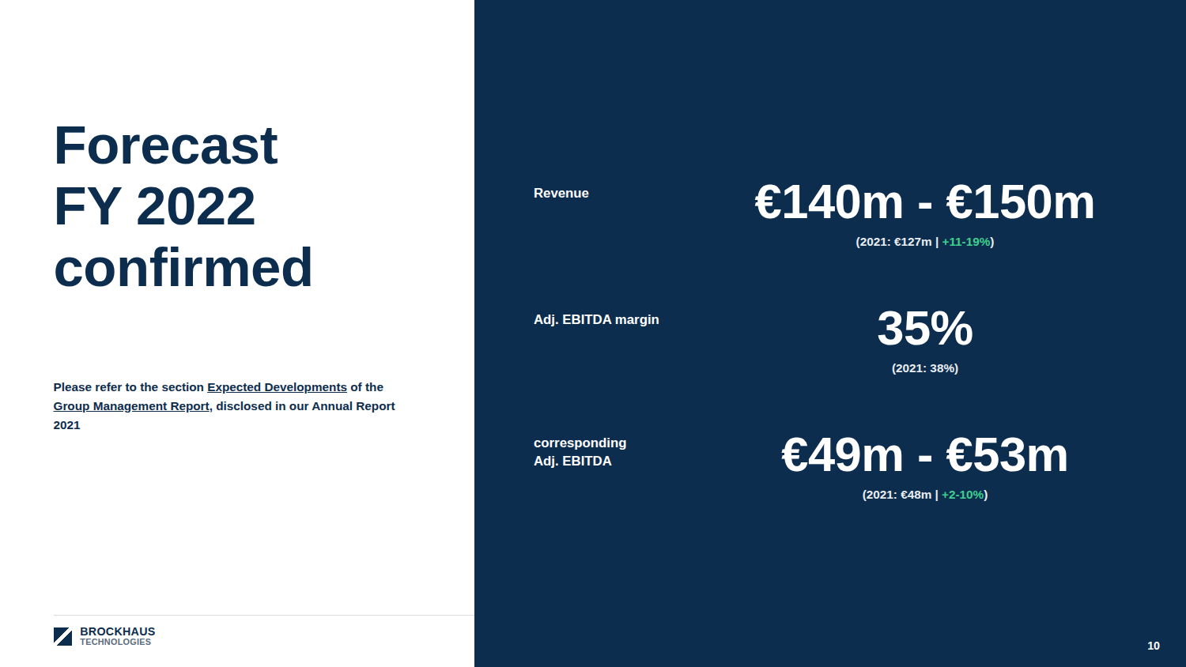Forecast
FY 2022
confirmed
Please refer to the section Expected Developments of the Group Management Report, disclosed in our Annual Report 2021
BROCKHAUS
TECHNOLOGIES
Revenue
€140m-€150m
(2021: €127m | +11-19%)
Adj. EBITDA margin
35%
(2021: 38%)
corresponding
Adj. EBITDA
€49m-€53m
(2021: €48m | +2-10%)
10